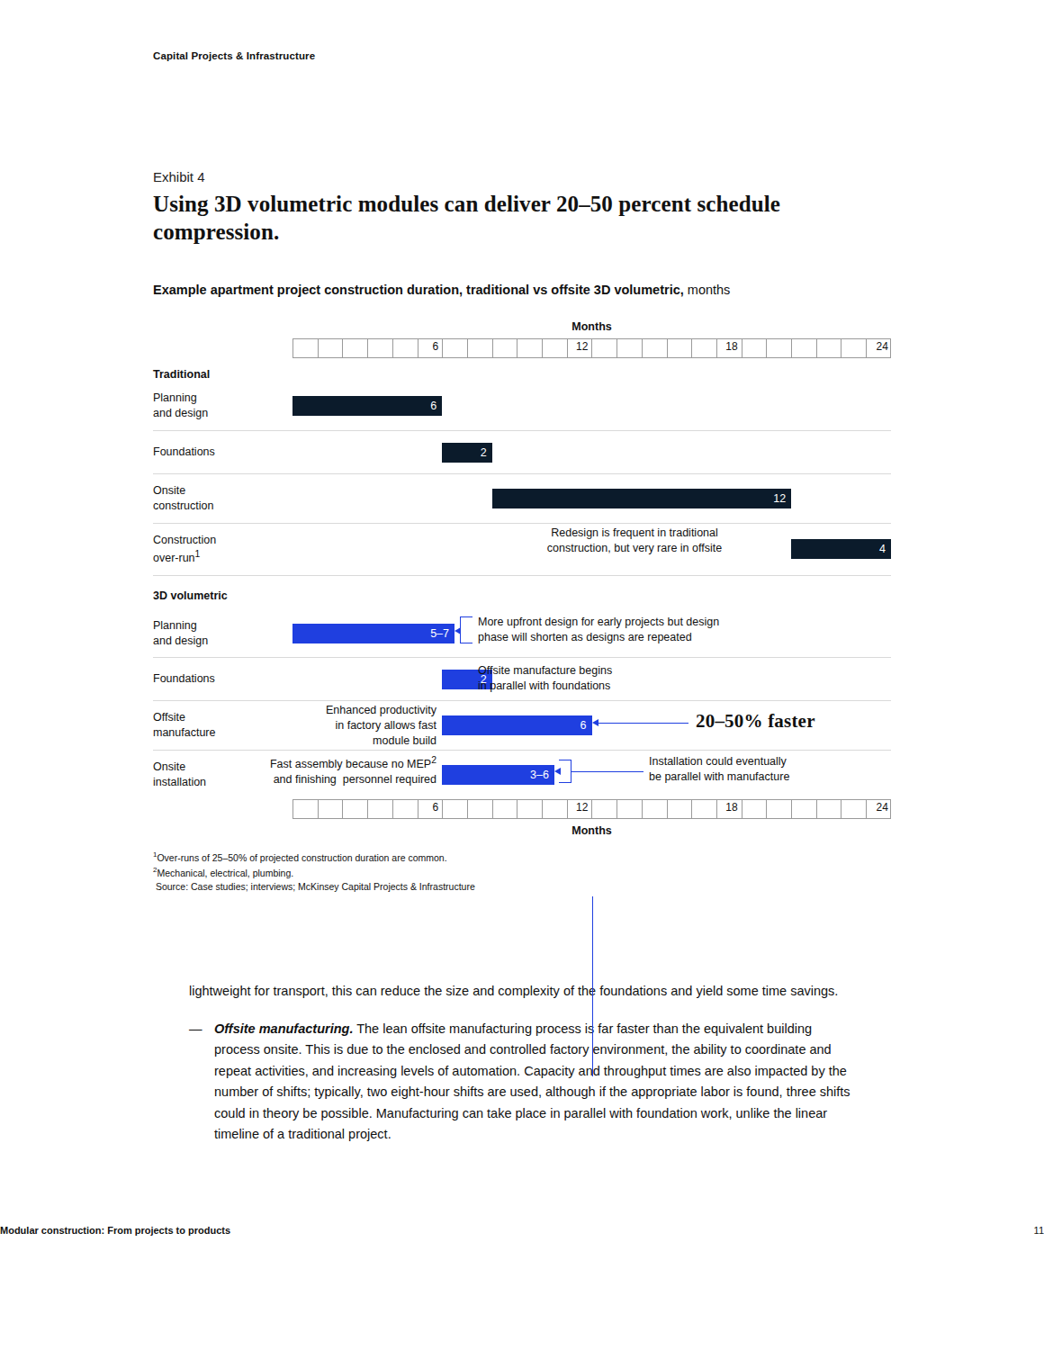Capital Projects & Infrastructure
Exhibit 4
Using 3D volumetric modules can deliver 20–50 percent schedule compression.
Example apartment project construction duration, traditional vs offsite 3D volumetric, months
Months
6
12
18
24
Traditional
Planning
and design
6
Foundations
2
Onsite
construction
12
Construction
over-run1
Redesign is frequent in traditional
construction, but very rare in offsite
4
3D volumetric
Planning
and design
5–7
More upfront design for early projects but design
phase will shorten as designs are repeated
Foundations
2
Offsite manufacture begins
in parallel with foundations
Offsite
manufacture
Enhanced productivity
in factory allows fast
module build
6
20–50% faster
Onsite
installation
Fast assembly because no MEP2
and finishing personnel required
3–6
Installation could eventually
be parallel with manufacture
6
12
18
24
Months
1Over-runs of 25–50% of projected construction duration are common.
2Mechanical, electrical, plumbing.
Source: Case studies; interviews; McKinsey Capital Projects & Infrastructure
lightweight for transport, this can reduce the size and complexity of the foundations and yield some time savings.
—
Offsite manufacturing. The lean offsite manufacturing process is far faster than the equivalent building process onsite. This is due to the enclosed and controlled factory environment, the ability to coordinate and repeat activities, and increasing levels of automation. Capacity and throughput times are also impacted by the number of shifts; typically, two eight-hour shifts are used, although if the appropriate labor is found, three shifts could in theory be possible. Manufacturing can take place in parallel with foundation work, unlike the linear timeline of a traditional project.
Modular construction: From projects to products
11